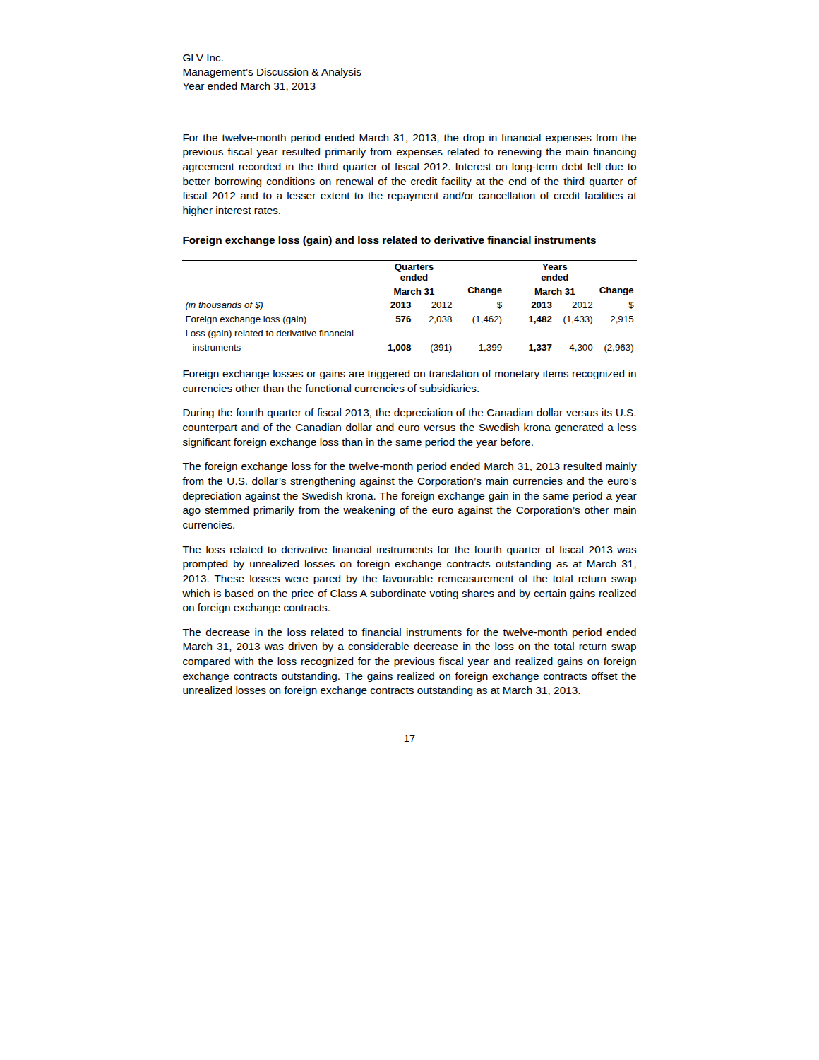GLV Inc.
Management’s Discussion & Analysis
Year ended March 31, 2013
For the twelve-month period ended March 31, 2013, the drop in financial expenses from the previous fiscal year resulted primarily from expenses related to renewing the main financing agreement recorded in the third quarter of fiscal 2012. Interest on long-term debt fell due to better borrowing conditions on renewal of the credit facility at the end of the third quarter of fiscal 2012 and to a lesser extent to the repayment and/or cancellation of credit facilities at higher interest rates.
Foreign exchange loss (gain) and loss related to derivative financial instruments
| | Quarters ended | | | Years ended | |
| | March 31 | Change | | March 31 | Change |
| (in thousands of $) | 2013 | 2012 | $ | | 2013 | 2012 | $ |
| Foreign exchange loss (gain) | 576 | 2,038 | (1,462) | | 1,482 | (1,433) | 2,915 |
| Loss (gain) related to derivative financial | | | | | | | |
| instruments | 1,008 | (391) | 1,399 | | 1,337 | 4,300 | (2,963) |
Foreign exchange losses or gains are triggered on translation of monetary items recognized in currencies other than the functional currencies of subsidiaries.
During the fourth quarter of fiscal 2013, the depreciation of the Canadian dollar versus its U.S. counterpart and of the Canadian dollar and euro versus the Swedish krona generated a less significant foreign exchange loss than in the same period the year before.
The foreign exchange loss for the twelve-month period ended March 31, 2013 resulted mainly from the U.S. dollar’s strengthening against the Corporation’s main currencies and the euro’s depreciation against the Swedish krona. The foreign exchange gain in the same period a year ago stemmed primarily from the weakening of the euro against the Corporation’s other main currencies.
The loss related to derivative financial instruments for the fourth quarter of fiscal 2013 was prompted by unrealized losses on foreign exchange contracts outstanding as at March 31, 2013. These losses were pared by the favourable remeasurement of the total return swap which is based on the price of Class A subordinate voting shares and by certain gains realized on foreign exchange contracts.
The decrease in the loss related to financial instruments for the twelve-month period ended March 31, 2013 was driven by a considerable decrease in the loss on the total return swap compared with the loss recognized for the previous fiscal year and realized gains on foreign exchange contracts outstanding. The gains realized on foreign exchange contracts offset the unrealized losses on foreign exchange contracts outstanding as at March 31, 2013.
17